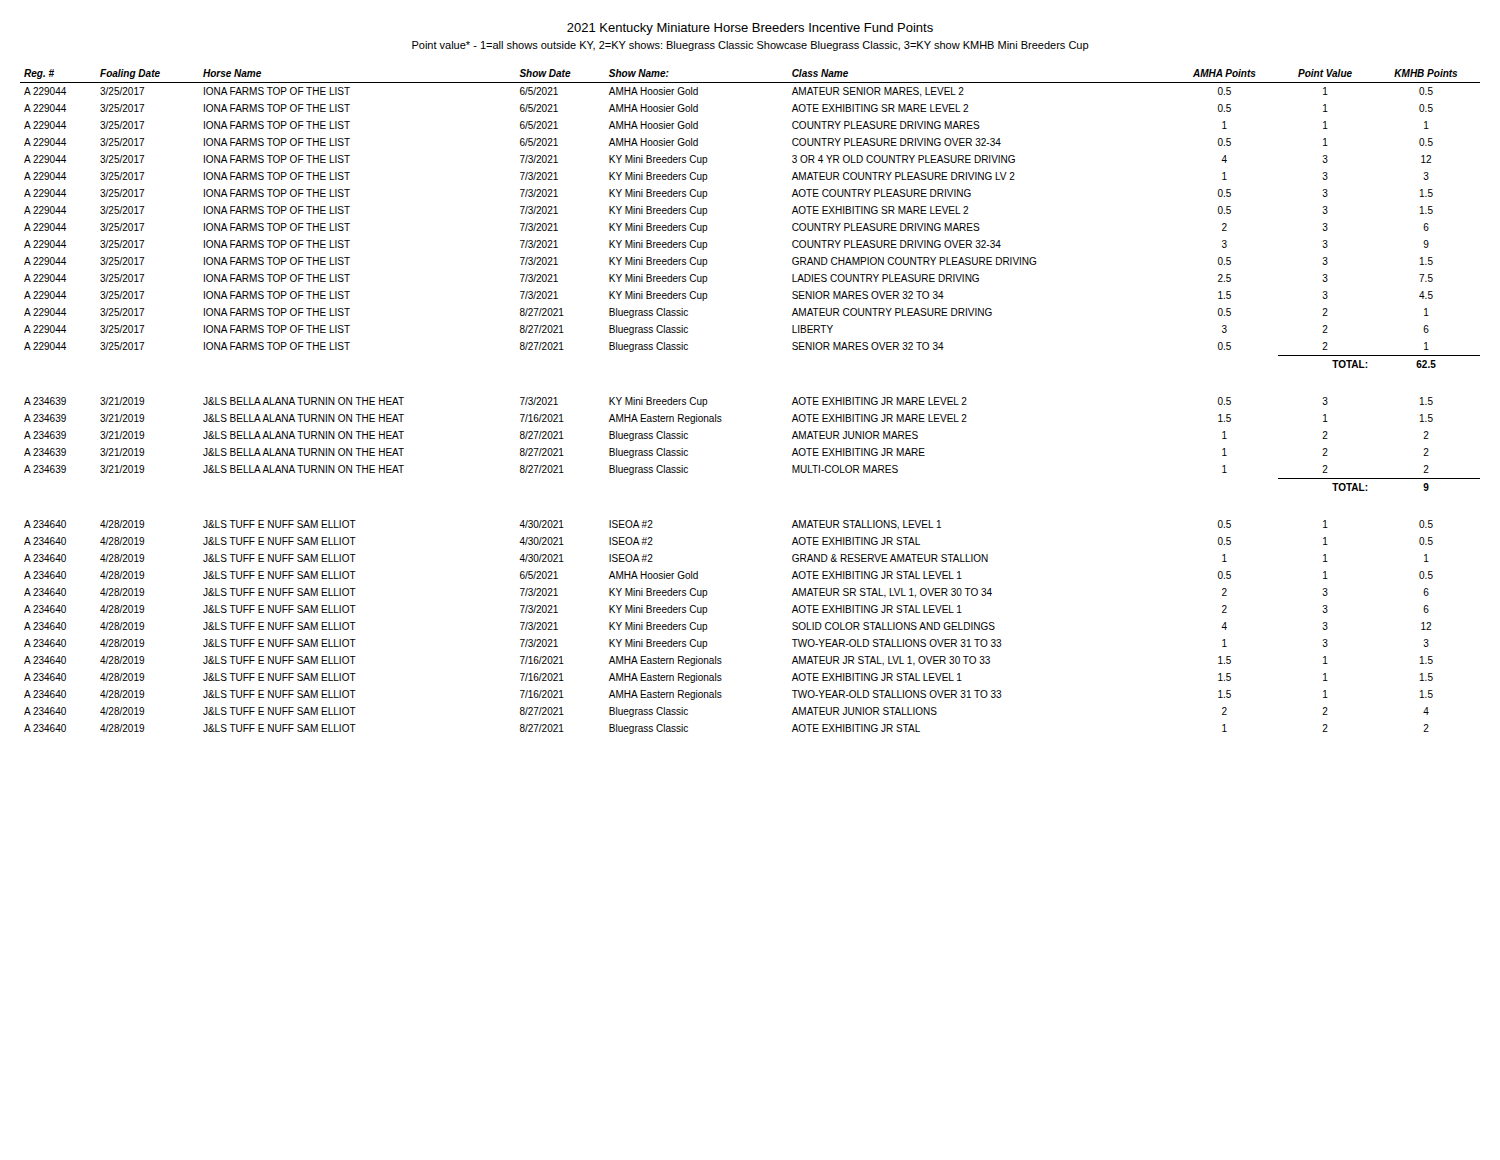2021 Kentucky Miniature Horse Breeders Incentive Fund Points
Point value* - 1=all shows outside KY, 2=KY shows: Bluegrass Classic Showcase Bluegrass Classic, 3=KY show KMHB Mini Breeders Cup
| Reg. # | Foaling Date | Horse Name | Show Date | Show Name: | Class Name | AMHA Points | Point Value | KMHB Points |
| --- | --- | --- | --- | --- | --- | --- | --- | --- |
| A 229044 | 3/25/2017 | IONA FARMS TOP OF THE LIST | 6/5/2021 | AMHA Hoosier Gold | AMATEUR SENIOR MARES, LEVEL 2 | 0.5 | 1 | 0.5 |
| A 229044 | 3/25/2017 | IONA FARMS TOP OF THE LIST | 6/5/2021 | AMHA Hoosier Gold | AOTE EXHIBITING SR MARE LEVEL 2 | 0.5 | 1 | 0.5 |
| A 229044 | 3/25/2017 | IONA FARMS TOP OF THE LIST | 6/5/2021 | AMHA Hoosier Gold | COUNTRY PLEASURE DRIVING MARES | 1 | 1 | 1 |
| A 229044 | 3/25/2017 | IONA FARMS TOP OF THE LIST | 6/5/2021 | AMHA Hoosier Gold | COUNTRY PLEASURE DRIVING OVER 32-34 | 0.5 | 1 | 0.5 |
| A 229044 | 3/25/2017 | IONA FARMS TOP OF THE LIST | 7/3/2021 | KY Mini Breeders Cup | 3 OR 4 YR OLD COUNTRY PLEASURE DRIVING | 4 | 3 | 12 |
| A 229044 | 3/25/2017 | IONA FARMS TOP OF THE LIST | 7/3/2021 | KY Mini Breeders Cup | AMATEUR COUNTRY PLEASURE DRIVING LV 2 | 1 | 3 | 3 |
| A 229044 | 3/25/2017 | IONA FARMS TOP OF THE LIST | 7/3/2021 | KY Mini Breeders Cup | AOTE COUNTRY PLEASURE DRIVING | 0.5 | 3 | 1.5 |
| A 229044 | 3/25/2017 | IONA FARMS TOP OF THE LIST | 7/3/2021 | KY Mini Breeders Cup | AOTE EXHIBITING SR MARE LEVEL 2 | 0.5 | 3 | 1.5 |
| A 229044 | 3/25/2017 | IONA FARMS TOP OF THE LIST | 7/3/2021 | KY Mini Breeders Cup | COUNTRY PLEASURE DRIVING MARES | 2 | 3 | 6 |
| A 229044 | 3/25/2017 | IONA FARMS TOP OF THE LIST | 7/3/2021 | KY Mini Breeders Cup | COUNTRY PLEASURE DRIVING OVER 32-34 | 3 | 3 | 9 |
| A 229044 | 3/25/2017 | IONA FARMS TOP OF THE LIST | 7/3/2021 | KY Mini Breeders Cup | GRAND CHAMPION COUNTRY PLEASURE DRIVING | 0.5 | 3 | 1.5 |
| A 229044 | 3/25/2017 | IONA FARMS TOP OF THE LIST | 7/3/2021 | KY Mini Breeders Cup | LADIES COUNTRY PLEASURE DRIVING | 2.5 | 3 | 7.5 |
| A 229044 | 3/25/2017 | IONA FARMS TOP OF THE LIST | 7/3/2021 | KY Mini Breeders Cup | SENIOR MARES OVER 32 TO 34 | 1.5 | 3 | 4.5 |
| A 229044 | 3/25/2017 | IONA FARMS TOP OF THE LIST | 8/27/2021 | Bluegrass Classic | AMATEUR COUNTRY PLEASURE DRIVING | 0.5 | 2 | 1 |
| A 229044 | 3/25/2017 | IONA FARMS TOP OF THE LIST | 8/27/2021 | Bluegrass Classic | LIBERTY | 3 | 2 | 6 |
| A 229044 | 3/25/2017 | IONA FARMS TOP OF THE LIST | 8/27/2021 | Bluegrass Classic | SENIOR MARES OVER 32 TO 34 | 0.5 | 2 | 1 |
| | | TOTAL: | 62.5 |
| A 234639 | 3/21/2019 | J&LS BELLA ALANA TURNIN ON THE HEAT | 7/3/2021 | KY Mini Breeders Cup | AOTE EXHIBITING JR MARE LEVEL 2 | 0.5 | 3 | 1.5 |
| A 234639 | 3/21/2019 | J&LS BELLA ALANA TURNIN ON THE HEAT | 7/16/2021 | AMHA Eastern Regionals | AOTE EXHIBITING JR MARE LEVEL 2 | 1.5 | 1 | 1.5 |
| A 234639 | 3/21/2019 | J&LS BELLA ALANA TURNIN ON THE HEAT | 8/27/2021 | Bluegrass Classic | AMATEUR JUNIOR MARES | 1 | 2 | 2 |
| A 234639 | 3/21/2019 | J&LS BELLA ALANA TURNIN ON THE HEAT | 8/27/2021 | Bluegrass Classic | AOTE EXHIBITING JR MARE | 1 | 2 | 2 |
| A 234639 | 3/21/2019 | J&LS BELLA ALANA TURNIN ON THE HEAT | 8/27/2021 | Bluegrass Classic | MULTI-COLOR MARES | 1 | 2 | 2 |
| | | TOTAL: | 9 |
| A 234640 | 4/28/2019 | J&LS TUFF E NUFF SAM ELLIOT | 4/30/2021 | ISEOA #2 | AMATEUR STALLIONS, LEVEL 1 | 0.5 | 1 | 0.5 |
| A 234640 | 4/28/2019 | J&LS TUFF E NUFF SAM ELLIOT | 4/30/2021 | ISEOA #2 | AOTE EXHIBITING JR STAL | 0.5 | 1 | 0.5 |
| A 234640 | 4/28/2019 | J&LS TUFF E NUFF SAM ELLIOT | 4/30/2021 | ISEOA #2 | GRAND & RESERVE AMATEUR STALLION | 1 | 1 | 1 |
| A 234640 | 4/28/2019 | J&LS TUFF E NUFF SAM ELLIOT | 6/5/2021 | AMHA Hoosier Gold | AOTE EXHIBITING JR STAL LEVEL 1 | 0.5 | 1 | 0.5 |
| A 234640 | 4/28/2019 | J&LS TUFF E NUFF SAM ELLIOT | 7/3/2021 | KY Mini Breeders Cup | AMATEUR SR STAL, LVL 1, OVER 30 TO 34 | 2 | 3 | 6 |
| A 234640 | 4/28/2019 | J&LS TUFF E NUFF SAM ELLIOT | 7/3/2021 | KY Mini Breeders Cup | AOTE EXHIBITING JR STAL LEVEL 1 | 2 | 3 | 6 |
| A 234640 | 4/28/2019 | J&LS TUFF E NUFF SAM ELLIOT | 7/3/2021 | KY Mini Breeders Cup | SOLID COLOR STALLIONS AND GELDINGS | 4 | 3 | 12 |
| A 234640 | 4/28/2019 | J&LS TUFF E NUFF SAM ELLIOT | 7/3/2021 | KY Mini Breeders Cup | TWO-YEAR-OLD STALLIONS OVER 31 TO 33 | 1 | 3 | 3 |
| A 234640 | 4/28/2019 | J&LS TUFF E NUFF SAM ELLIOT | 7/16/2021 | AMHA Eastern Regionals | AMATEUR JR STAL, LVL 1, OVER 30 TO 33 | 1.5 | 1 | 1.5 |
| A 234640 | 4/28/2019 | J&LS TUFF E NUFF SAM ELLIOT | 7/16/2021 | AMHA Eastern Regionals | AOTE EXHIBITING JR STAL LEVEL 1 | 1.5 | 1 | 1.5 |
| A 234640 | 4/28/2019 | J&LS TUFF E NUFF SAM ELLIOT | 7/16/2021 | AMHA Eastern Regionals | TWO-YEAR-OLD STALLIONS OVER 31 TO 33 | 1.5 | 1 | 1.5 |
| A 234640 | 4/28/2019 | J&LS TUFF E NUFF SAM ELLIOT | 8/27/2021 | Bluegrass Classic | AMATEUR JUNIOR STALLIONS | 2 | 2 | 4 |
| A 234640 | 4/28/2019 | J&LS TUFF E NUFF SAM ELLIOT | 8/27/2021 | Bluegrass Classic | AOTE EXHIBITING JR STAL | 1 | 2 | 2 |